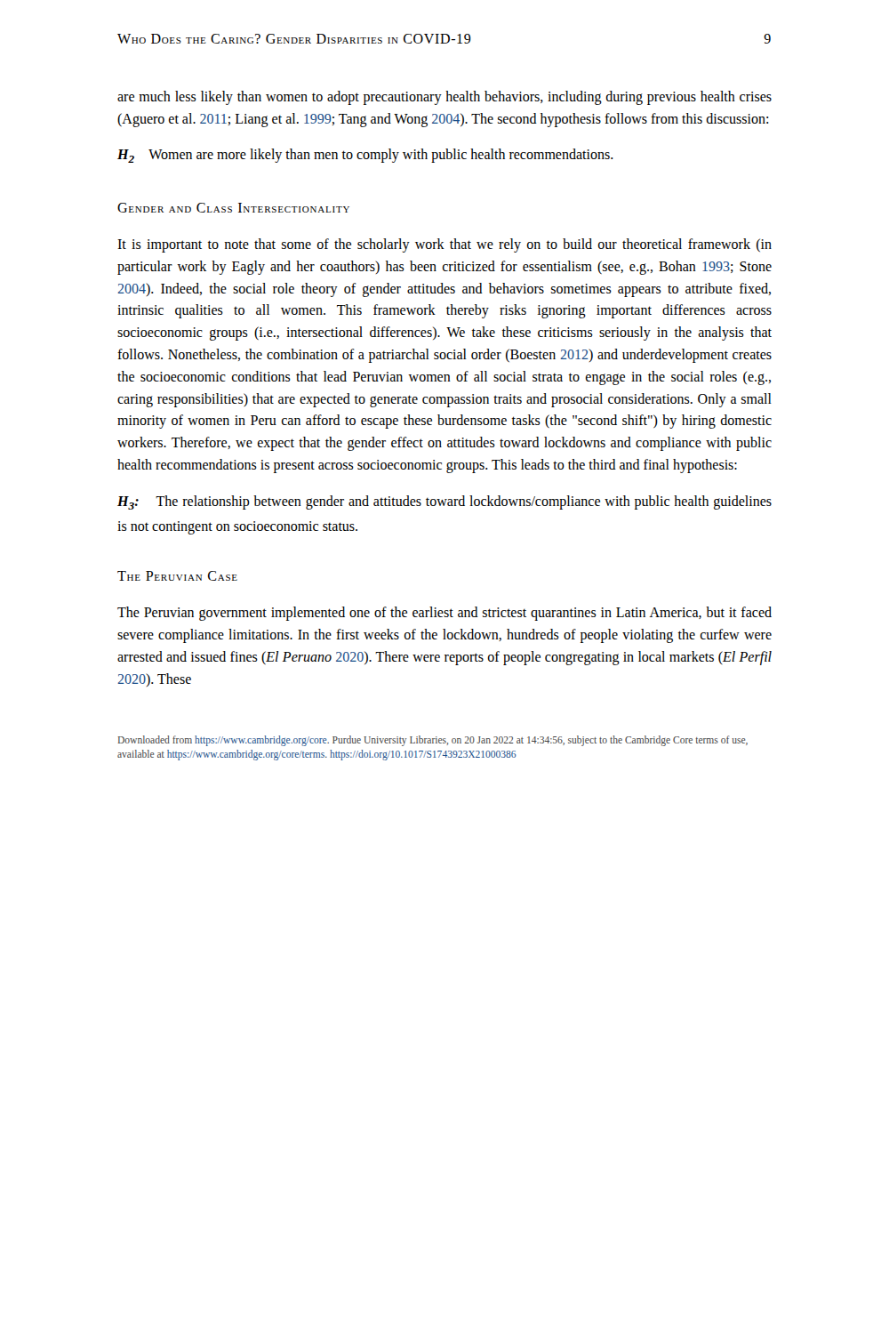Who Does the Caring? Gender Disparities in COVID-19 9
are much less likely than women to adopt precautionary health behaviors, including during previous health crises (Aguero et al. 2011; Liang et al. 1999; Tang and Wong 2004). The second hypothesis follows from this discussion:
H2 Women are more likely than men to comply with public health recommendations.
Gender and Class Intersectionality
It is important to note that some of the scholarly work that we rely on to build our theoretical framework (in particular work by Eagly and her coauthors) has been criticized for essentialism (see, e.g., Bohan 1993; Stone 2004). Indeed, the social role theory of gender attitudes and behaviors sometimes appears to attribute fixed, intrinsic qualities to all women. This framework thereby risks ignoring important differences across socioeconomic groups (i.e., intersectional differences). We take these criticisms seriously in the analysis that follows. Nonetheless, the combination of a patriarchal social order (Boesten 2012) and underdevelopment creates the socioeconomic conditions that lead Peruvian women of all social strata to engage in the social roles (e.g., caring responsibilities) that are expected to generate compassion traits and prosocial considerations. Only a small minority of women in Peru can afford to escape these burdensome tasks (the "second shift") by hiring domestic workers. Therefore, we expect that the gender effect on attitudes toward lockdowns and compliance with public health recommendations is present across socioeconomic groups. This leads to the third and final hypothesis:
H3: The relationship between gender and attitudes toward lockdowns/compliance with public health guidelines is not contingent on socioeconomic status.
The Peruvian Case
The Peruvian government implemented one of the earliest and strictest quarantines in Latin America, but it faced severe compliance limitations. In the first weeks of the lockdown, hundreds of people violating the curfew were arrested and issued fines (El Peruano 2020). There were reports of people congregating in local markets (El Perfil 2020). These
Downloaded from https://www.cambridge.org/core. Purdue University Libraries, on 20 Jan 2022 at 14:34:56, subject to the Cambridge Core terms of use, available at https://www.cambridge.org/core/terms. https://doi.org/10.1017/S1743923X21000386